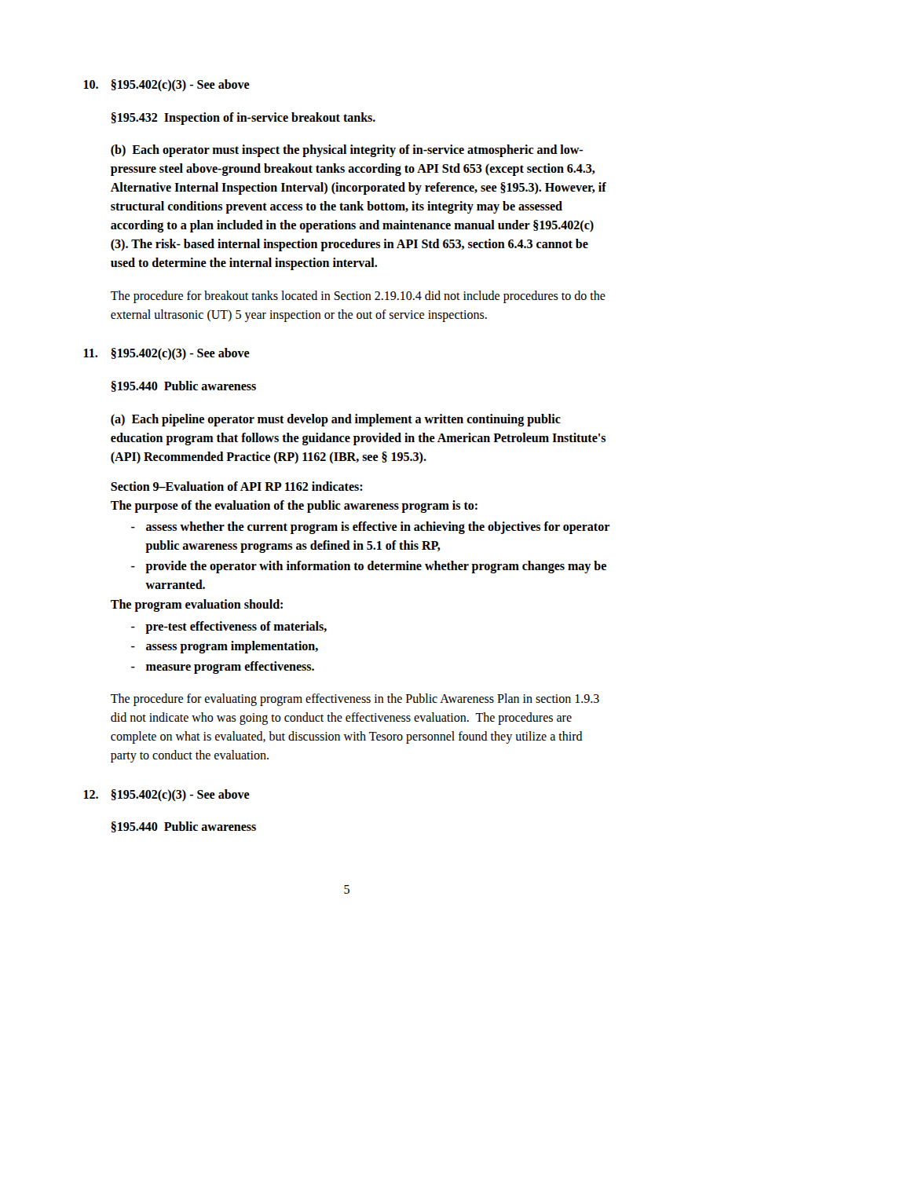§195.402(c)(3) - See above
§195.432 Inspection of in-service breakout tanks.
(b) Each operator must inspect the physical integrity of in-service atmospheric and low-pressure steel above-ground breakout tanks according to API Std 653 (except section 6.4.3, Alternative Internal Inspection Interval) (incorporated by reference, see §195.3). However, if structural conditions prevent access to the tank bottom, its integrity may be assessed according to a plan included in the operations and maintenance manual under §195.402(c)(3). The risk- based internal inspection procedures in API Std 653, section 6.4.3 cannot be used to determine the internal inspection interval.
The procedure for breakout tanks located in Section 2.19.10.4 did not include procedures to do the external ultrasonic (UT) 5 year inspection or the out of service inspections.
§195.402(c)(3) - See above
§195.440 Public awareness
(a) Each pipeline operator must develop and implement a written continuing public education program that follows the guidance provided in the American Petroleum Institute's (API) Recommended Practice (RP) 1162 (IBR, see § 195.3).
Section 9–Evaluation of API RP 1162 indicates:
The purpose of the evaluation of the public awareness program is to:
assess whether the current program is effective in achieving the objectives for operator public awareness programs as defined in 5.1 of this RP,
provide the operator with information to determine whether program changes may be warranted.
The program evaluation should:
pre-test effectiveness of materials,
assess program implementation,
measure program effectiveness.
The procedure for evaluating program effectiveness in the Public Awareness Plan in section 1.9.3 did not indicate who was going to conduct the effectiveness evaluation. The procedures are complete on what is evaluated, but discussion with Tesoro personnel found they utilize a third party to conduct the evaluation.
§195.402(c)(3) - See above
§195.440 Public awareness
5